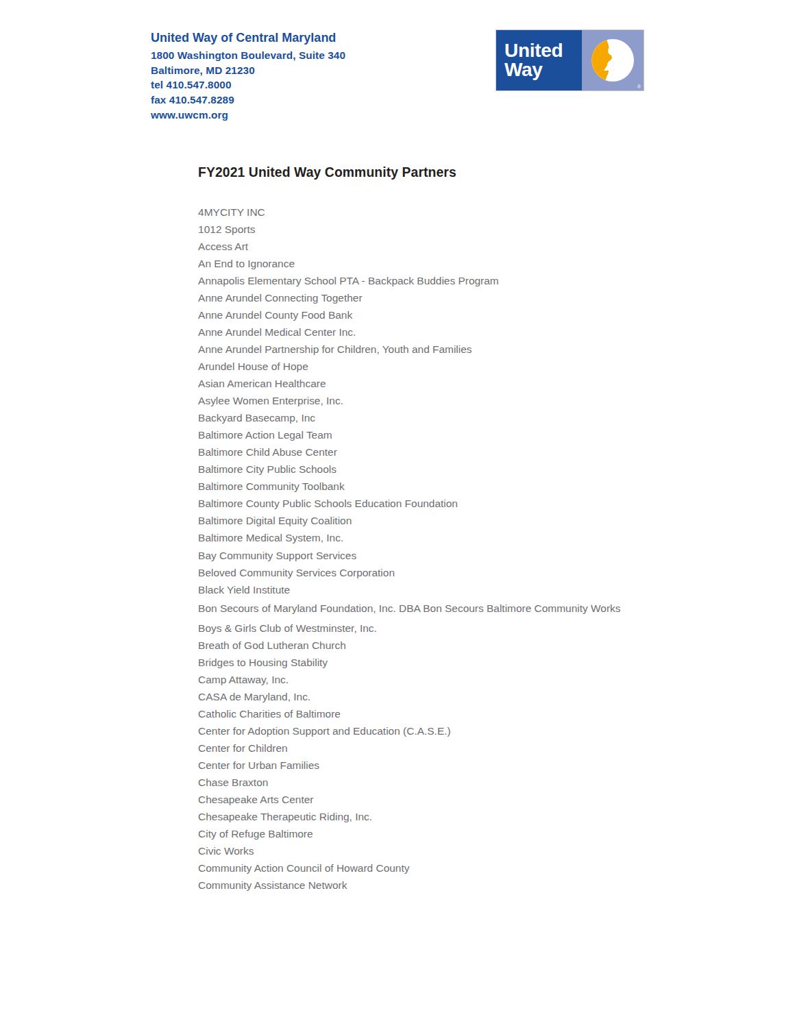United Way of Central Maryland 1800 Washington Boulevard, Suite 340 Baltimore, MD 21230 tel 410.547.8000 fax 410.547.8289 www.uwcm.org
United Way
®
FY2021 United Way Community Partners
4MYCITY INC
1012 Sports
Access Art
An End to Ignorance
Annapolis Elementary School PTA - Backpack Buddies Program
Anne Arundel Connecting Together
Anne Arundel County Food Bank
Anne Arundel Medical Center Inc.
Anne Arundel Partnership for Children, Youth and Families
Arundel House of Hope
Asian American Healthcare
Asylee Women Enterprise, Inc.
Backyard Basecamp, Inc
Baltimore Action Legal Team
Baltimore Child Abuse Center
Baltimore City Public Schools
Baltimore Community Toolbank
Baltimore County Public Schools Education Foundation
Baltimore Digital Equity Coalition
Baltimore Medical System, Inc.
Bay Community Support Services
Beloved Community Services Corporation
Black Yield Institute
Bon Secours of Maryland Foundation, Inc. DBA Bon Secours Baltimore Community Works
Boys & Girls Club of Westminster, Inc.
Breath of God Lutheran Church
Bridges to Housing Stability
Camp Attaway, Inc.
CASA de Maryland, Inc.
Catholic Charities of Baltimore
Center for Adoption Support and Education (C.A.S.E.)
Center for Children
Center for Urban Families
Chase Braxton
Chesapeake Arts Center
Chesapeake Therapeutic Riding, Inc.
City of Refuge Baltimore
Civic Works
Community Action Council of Howard County
Community Assistance Network